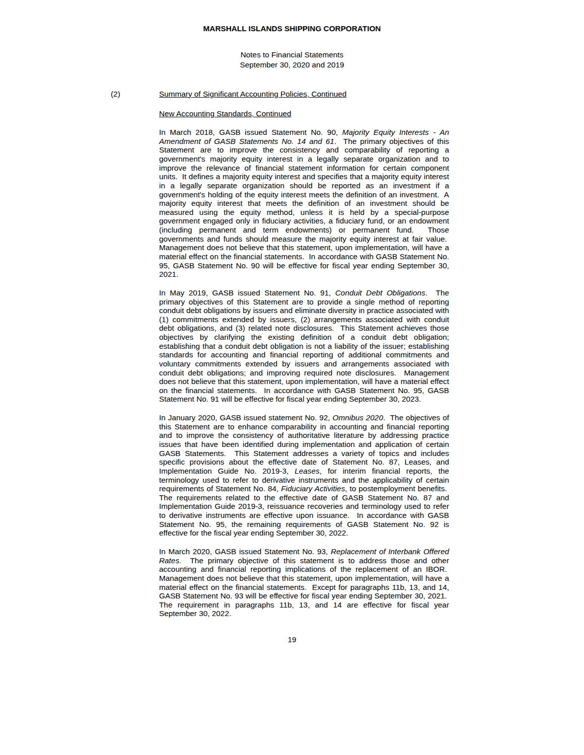MARSHALL ISLANDS SHIPPING CORPORATION
Notes to Financial Statements
September 30, 2020 and 2019
(2) Summary of Significant Accounting Policies, Continued
New Accounting Standards, Continued
In March 2018, GASB issued Statement No. 90, Majority Equity Interests - An Amendment of GASB Statements No. 14 and 61. The primary objectives of this Statement are to improve the consistency and comparability of reporting a government's majority equity interest in a legally separate organization and to improve the relevance of financial statement information for certain component units. It defines a majority equity interest and specifies that a majority equity interest in a legally separate organization should be reported as an investment if a government's holding of the equity interest meets the definition of an investment. A majority equity interest that meets the definition of an investment should be measured using the equity method, unless it is held by a special-purpose government engaged only in fiduciary activities, a fiduciary fund, or an endowment (including permanent and term endowments) or permanent fund. Those governments and funds should measure the majority equity interest at fair value. Management does not believe that this statement, upon implementation, will have a material effect on the financial statements. In accordance with GASB Statement No. 95, GASB Statement No. 90 will be effective for fiscal year ending September 30, 2021.
In May 2019, GASB issued Statement No. 91, Conduit Debt Obligations. The primary objectives of this Statement are to provide a single method of reporting conduit debt obligations by issuers and eliminate diversity in practice associated with (1) commitments extended by issuers, (2) arrangements associated with conduit debt obligations, and (3) related note disclosures. This Statement achieves those objectives by clarifying the existing definition of a conduit debt obligation; establishing that a conduit debt obligation is not a liability of the issuer; establishing standards for accounting and financial reporting of additional commitments and voluntary commitments extended by issuers and arrangements associated with conduit debt obligations; and improving required note disclosures. Management does not believe that this statement, upon implementation, will have a material effect on the financial statements. In accordance with GASB Statement No. 95, GASB Statement No. 91 will be effective for fiscal year ending September 30, 2023.
In January 2020, GASB issued statement No. 92, Omnibus 2020. The objectives of this Statement are to enhance comparability in accounting and financial reporting and to improve the consistency of authoritative literature by addressing practice issues that have been identified during implementation and application of certain GASB Statements. This Statement addresses a variety of topics and includes specific provisions about the effective date of Statement No. 87, Leases, and Implementation Guide No. 2019-3, Leases, for interim financial reports, the terminology used to refer to derivative instruments and the applicability of certain requirements of Statement No. 84, Fiduciary Activities, to postemployment benefits. The requirements related to the effective date of GASB Statement No. 87 and Implementation Guide 2019-3, reissuance recoveries and terminology used to refer to derivative instruments are effective upon issuance. In accordance with GASB Statement No. 95, the remaining requirements of GASB Statement No. 92 is effective for the fiscal year ending September 30, 2022.
In March 2020, GASB issued Statement No. 93, Replacement of Interbank Offered Rates. The primary objective of this statement is to address those and other accounting and financial reporting implications of the replacement of an IBOR. Management does not believe that this statement, upon implementation, will have a material effect on the financial statements. Except for paragraphs 11b, 13, and 14, GASB Statement No. 93 will be effective for fiscal year ending September 30, 2021. The requirement in paragraphs 11b, 13, and 14 are effective for fiscal year September 30, 2022.
19